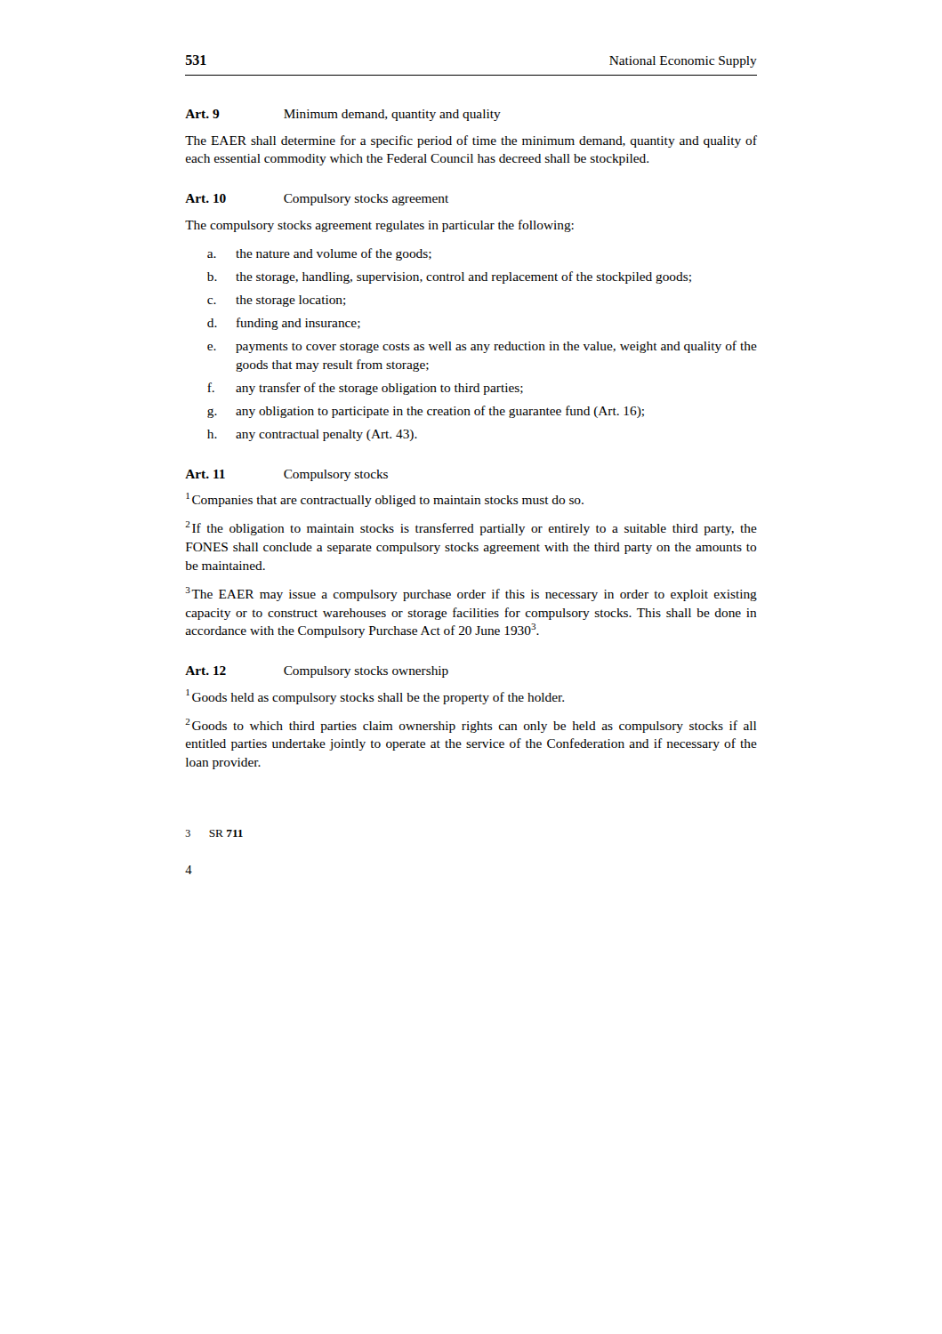531 National Economic Supply
Art. 9 Minimum demand, quantity and quality
The EAER shall determine for a specific period of time the minimum demand, quantity and quality of each essential commodity which the Federal Council has decreed shall be stockpiled.
Art. 10 Compulsory stocks agreement
The compulsory stocks agreement regulates in particular the following:
a. the nature and volume of the goods;
b. the storage, handling, supervision, control and replacement of the stockpiled goods;
c. the storage location;
d. funding and insurance;
e. payments to cover storage costs as well as any reduction in the value, weight and quality of the goods that may result from storage;
f. any transfer of the storage obligation to third parties;
g. any obligation to participate in the creation of the guarantee fund (Art. 16);
h. any contractual penalty (Art. 43).
Art. 11 Compulsory stocks
1Companies that are contractually obliged to maintain stocks must do so.
2If the obligation to maintain stocks is transferred partially or entirely to a suitable third party, the FONES shall conclude a separate compulsory stocks agreement with the third party on the amounts to be maintained.
3The EAER may issue a compulsory purchase order if this is necessary in order to exploit existing capacity or to construct warehouses or storage facilities for compulsory stocks. This shall be done in accordance with the Compulsory Purchase Act of 20 June 19303.
Art. 12 Compulsory stocks ownership
1Goods held as compulsory stocks shall be the property of the holder.
2Goods to which third parties claim ownership rights can only be held as compulsory stocks if all entitled parties undertake jointly to operate at the service of the Confederation and if necessary of the loan provider.
3 SR 711
4